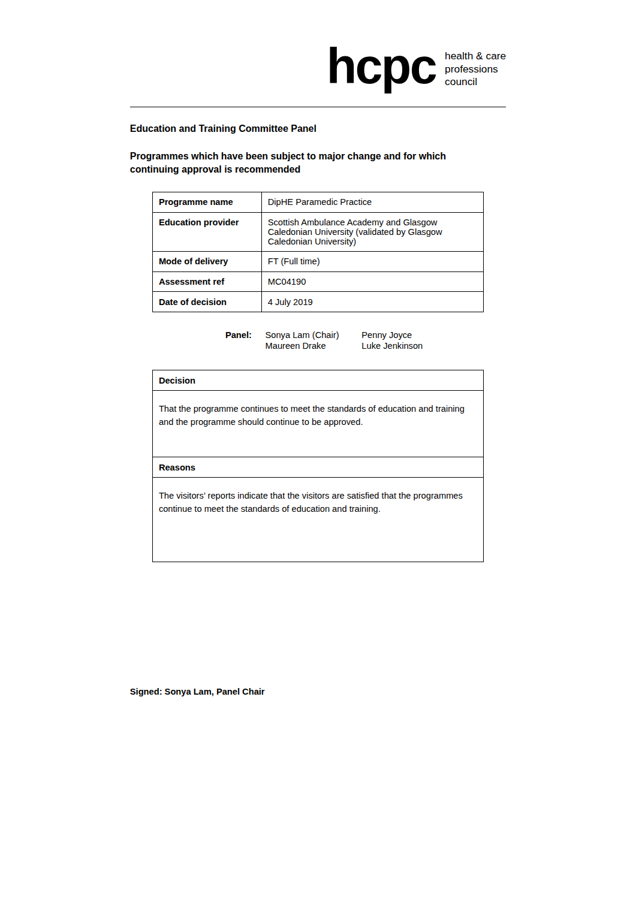hcpc health & care
professions
council
Education and Training Committee Panel
Programmes which have been subject to major change and for which
continuing approval is recommended
| Programme name | DipHE Paramedic Practice |
| Education provider | Scottish Ambulance Academy and Glasgow Caledonian University (validated by Glasgow Caledonian University) |
| Mode of delivery | FT (Full time) |
| Assessment ref | MC04190 |
| Date of decision | 4 July 2019 |
| Panel: | Sonya Lam (Chair) | Penny Joyce |
| | Maureen Drake | Luke Jenkinson |
| Decision |
| That the programme continues to meet the standards of education and training and the programme should continue to be approved. |
| Reasons |
| The visitors’ reports indicate that the visitors are satisfied that the programmes continue to meet the standards of education and training. |
Signed: Sonya Lam, Panel Chair